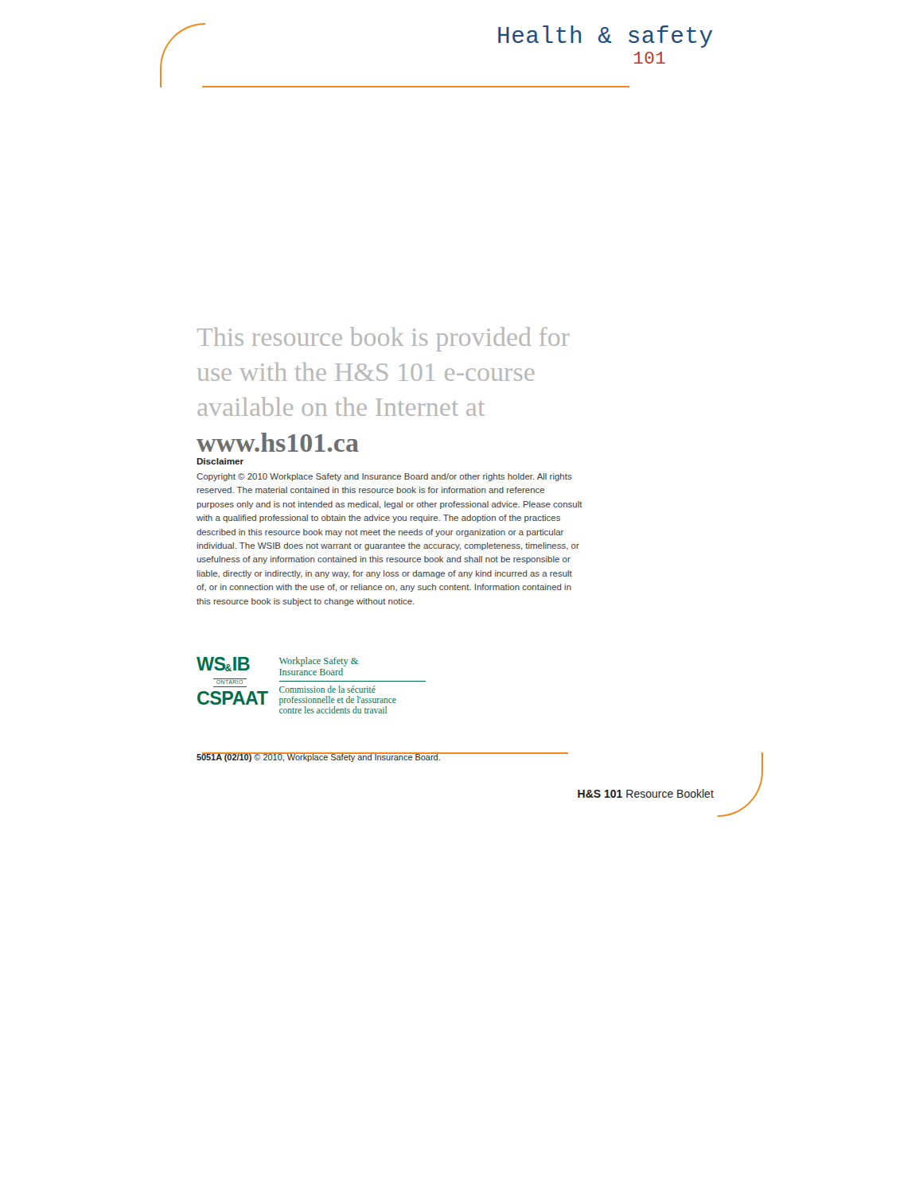Health & safety
101
This resource book is provided for use with the H&S 101 e-course available on the Internet at www.hs101.ca
Disclaimer
Copyright © 2010 Workplace Safety and Insurance Board and/or other rights holder. All rights reserved. The material contained in this resource book is for information and reference purposes only and is not intended as medical, legal or other professional advice. Please consult with a qualified professional to obtain the advice you require. The adoption of the practices described in this resource book may not meet the needs of your organization or a particular individual. The WSIB does not warrant or guarantee the accuracy, completeness, timeliness, or usefulness of any information contained in this resource book and shall not be responsible or liable, directly or indirectly, in any way, for any loss or damage of any kind incurred as a result of, or in connection with the use of, or reliance on, any such content. Information contained in this resource book is subject to change without notice.
WS&IB
ONTARIO
CSPAAT
Workplace Safety &
Insurance Board
Commission de la sécurité
professionnelle et de l'assurance
contre les accidents du travail
5051A (02/10) © 2010, Workplace Safety and Insurance Board.
H&S 101 Resource Booklet